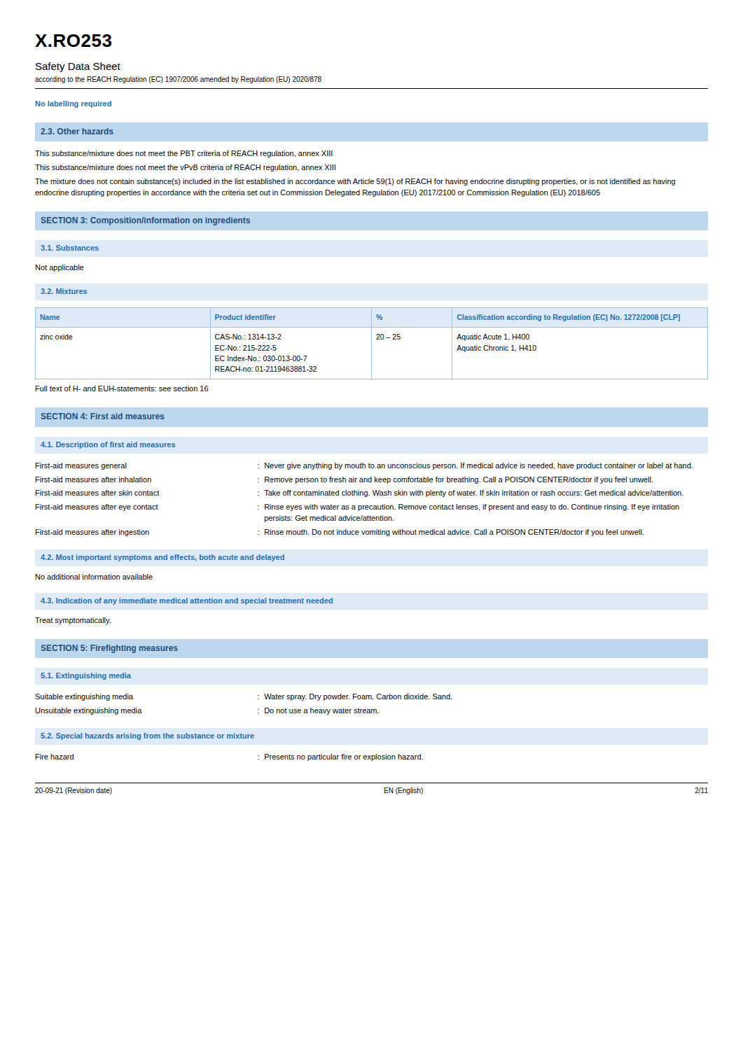X.RO253
Safety Data Sheet
according to the REACH Regulation (EC) 1907/2006 amended by Regulation (EU) 2020/878
No labelling required
2.3. Other hazards
This substance/mixture does not meet the PBT criteria of REACH regulation, annex XIII
This substance/mixture does not meet the vPvB criteria of REACH regulation, annex XIII
The mixture does not contain substance(s) included in the list established in accordance with Article 59(1) of REACH for having endocrine disrupting properties, or is not identified as having endocrine disrupting properties in accordance with the criteria set out in Commission Delegated Regulation (EU) 2017/2100 or Commission Regulation (EU) 2018/605
SECTION 3: Composition/information on ingredients
3.1. Substances
Not applicable
3.2. Mixtures
| Name | Product identifier | % | Classification according to Regulation (EC) No. 1272/2008 [CLP] |
| --- | --- | --- | --- |
| zinc oxide | CAS-No.: 1314-13-2 EC-No.: 215-222-5 EC Index-No.: 030-013-00-7 REACH-no: 01-2119463881-32 | 20 – 25 | Aquatic Acute 1, H400 Aquatic Chronic 1, H410 |
Full text of H- and EUH-statements: see section 16
SECTION 4: First aid measures
4.1. Description of first aid measures
| First-aid measures general | : | Never give anything by mouth to an unconscious person. If medical advice is needed, have product container or label at hand. |
| First-aid measures after inhalation | : | Remove person to fresh air and keep comfortable for breathing. Call a POISON CENTER/doctor if you feel unwell. |
| First-aid measures after skin contact | : | Take off contaminated clothing. Wash skin with plenty of water. If skin irritation or rash occurs: Get medical advice/attention. |
| First-aid measures after eye contact | : | Rinse eyes with water as a precaution. Remove contact lenses, if present and easy to do. Continue rinsing. If eye irritation persists: Get medical advice/attention. |
| First-aid measures after ingestion | : | Rinse mouth. Do not induce vomiting without medical advice. Call a POISON CENTER/doctor if you feel unwell. |
4.2. Most important symptoms and effects, both acute and delayed
No additional information available
4.3. Indication of any immediate medical attention and special treatment needed
Treat symptomatically.
SECTION 5: Firefighting measures
5.1. Extinguishing media
| Suitable extinguishing media | : | Water spray. Dry powder. Foam. Carbon dioxide. Sand. |
| Unsuitable extinguishing media | : | Do not use a heavy water stream. |
5.2. Special hazards arising from the substance or mixture
| Fire hazard | : | Presents no particular fire or explosion hazard. |
20-09-21 (Revision date) EN (English) 2/11